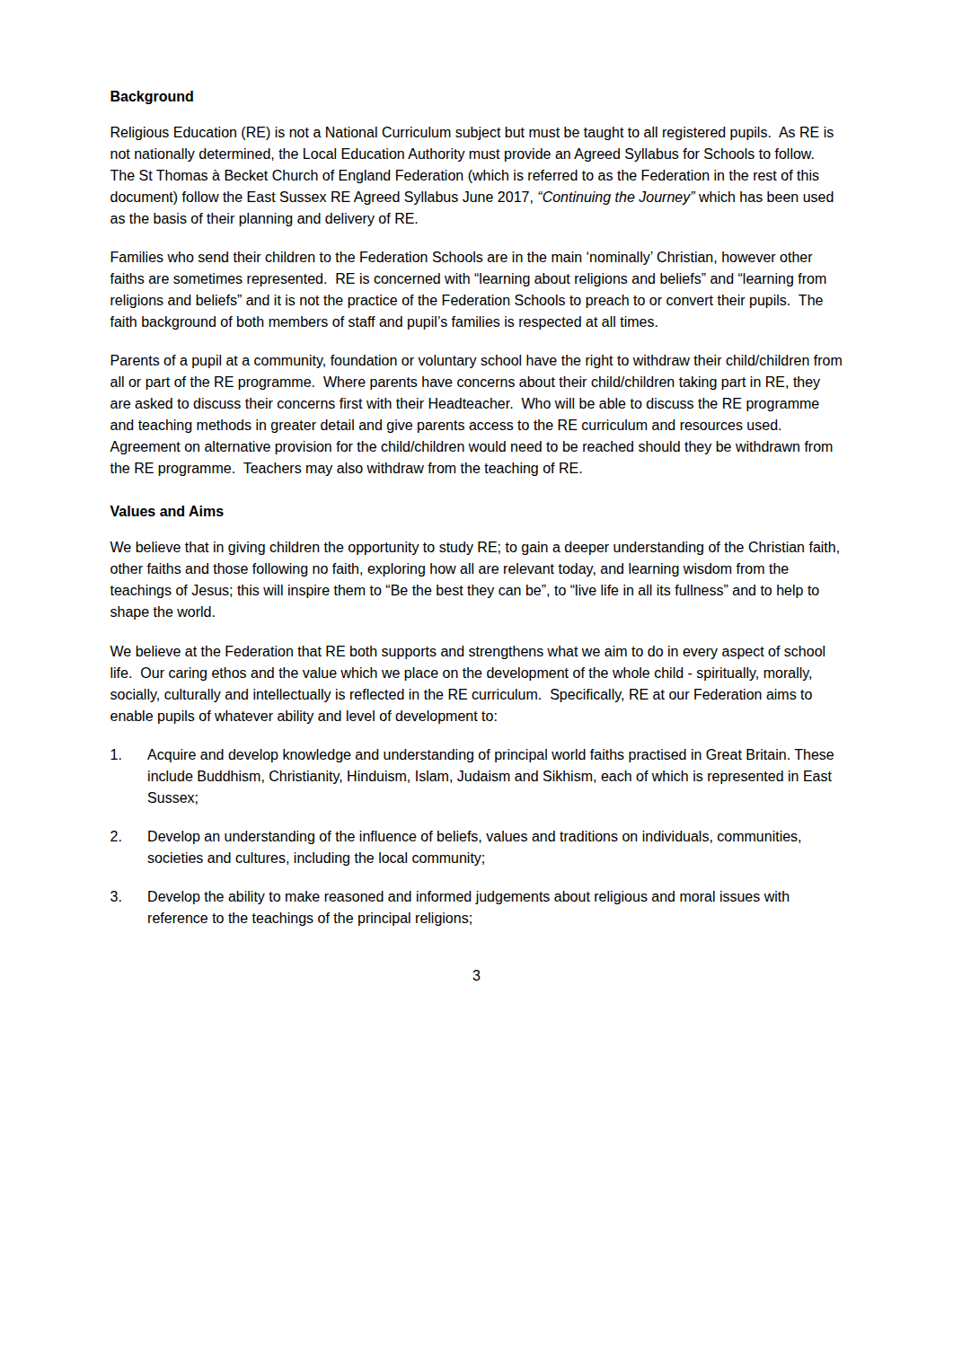Background
Religious Education (RE) is not a National Curriculum subject but must be taught to all registered pupils. As RE is not nationally determined, the Local Education Authority must provide an Agreed Syllabus for Schools to follow. The St Thomas à Becket Church of England Federation (which is referred to as the Federation in the rest of this document) follow the East Sussex RE Agreed Syllabus June 2017, “Continuing the Journey” which has been used as the basis of their planning and delivery of RE.
Families who send their children to the Federation Schools are in the main ‘nominally’ Christian, however other faiths are sometimes represented. RE is concerned with “learning about religions and beliefs” and “learning from religions and beliefs” and it is not the practice of the Federation Schools to preach to or convert their pupils. The faith background of both members of staff and pupil’s families is respected at all times.
Parents of a pupil at a community, foundation or voluntary school have the right to withdraw their child/children from all or part of the RE programme. Where parents have concerns about their child/children taking part in RE, they are asked to discuss their concerns first with their Headteacher. Who will be able to discuss the RE programme and teaching methods in greater detail and give parents access to the RE curriculum and resources used. Agreement on alternative provision for the child/children would need to be reached should they be withdrawn from the RE programme. Teachers may also withdraw from the teaching of RE.
Values and Aims
We believe that in giving children the opportunity to study RE; to gain a deeper understanding of the Christian faith, other faiths and those following no faith, exploring how all are relevant today, and learning wisdom from the teachings of Jesus; this will inspire them to “Be the best they can be”, to “live life in all its fullness” and to help to shape the world.
We believe at the Federation that RE both supports and strengthens what we aim to do in every aspect of school life. Our caring ethos and the value which we place on the development of the whole child - spiritually, morally, socially, culturally and intellectually is reflected in the RE curriculum. Specifically, RE at our Federation aims to enable pupils of whatever ability and level of development to:
Acquire and develop knowledge and understanding of principal world faiths practised in Great Britain. These include Buddhism, Christianity, Hinduism, Islam, Judaism and Sikhism, each of which is represented in East Sussex;
Develop an understanding of the influence of beliefs, values and traditions on individuals, communities, societies and cultures, including the local community;
Develop the ability to make reasoned and informed judgements about religious and moral issues with reference to the teachings of the principal religions;
3